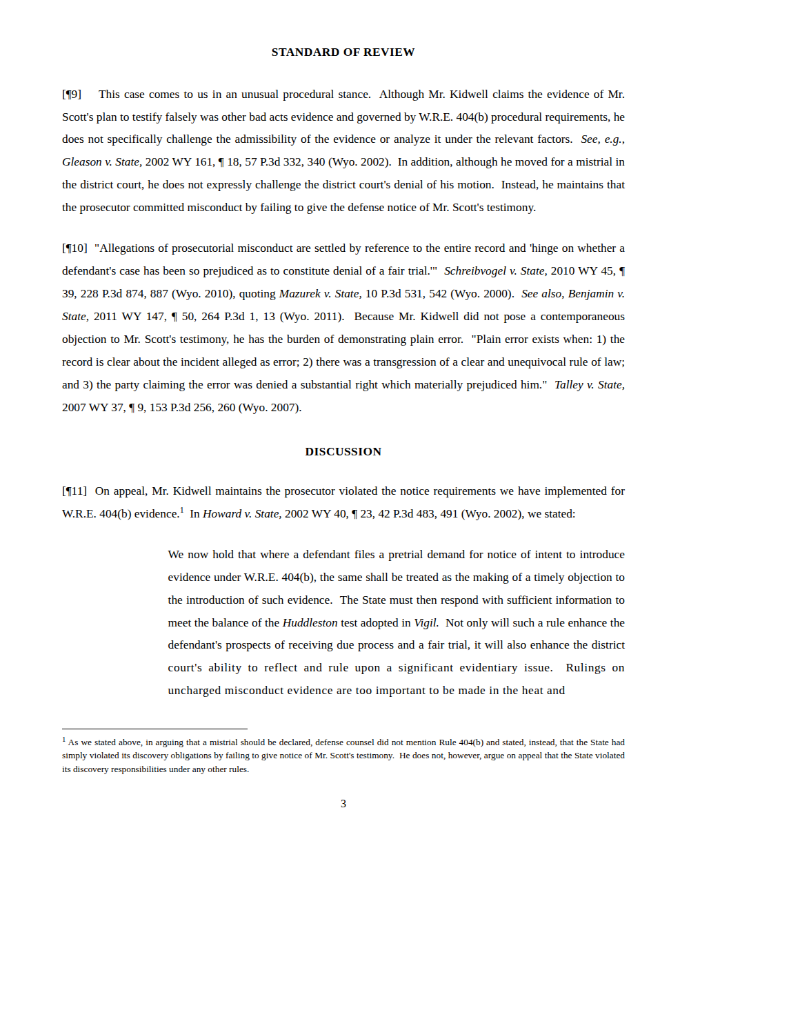STANDARD OF REVIEW
[¶9] This case comes to us in an unusual procedural stance. Although Mr. Kidwell claims the evidence of Mr. Scott's plan to testify falsely was other bad acts evidence and governed by W.R.E. 404(b) procedural requirements, he does not specifically challenge the admissibility of the evidence or analyze it under the relevant factors. See, e.g., Gleason v. State, 2002 WY 161, ¶ 18, 57 P.3d 332, 340 (Wyo. 2002). In addition, although he moved for a mistrial in the district court, he does not expressly challenge the district court's denial of his motion. Instead, he maintains that the prosecutor committed misconduct by failing to give the defense notice of Mr. Scott's testimony.
[¶10] "Allegations of prosecutorial misconduct are settled by reference to the entire record and 'hinge on whether a defendant's case has been so prejudiced as to constitute denial of a fair trial.'" Schreibvogel v. State, 2010 WY 45, ¶ 39, 228 P.3d 874, 887 (Wyo. 2010), quoting Mazurek v. State, 10 P.3d 531, 542 (Wyo. 2000). See also, Benjamin v. State, 2011 WY 147, ¶ 50, 264 P.3d 1, 13 (Wyo. 2011). Because Mr. Kidwell did not pose a contemporaneous objection to Mr. Scott's testimony, he has the burden of demonstrating plain error. "Plain error exists when: 1) the record is clear about the incident alleged as error; 2) there was a transgression of a clear and unequivocal rule of law; and 3) the party claiming the error was denied a substantial right which materially prejudiced him." Talley v. State, 2007 WY 37, ¶ 9, 153 P.3d 256, 260 (Wyo. 2007).
DISCUSSION
[¶11] On appeal, Mr. Kidwell maintains the prosecutor violated the notice requirements we have implemented for W.R.E. 404(b) evidence.1 In Howard v. State, 2002 WY 40, ¶ 23, 42 P.3d 483, 491 (Wyo. 2002), we stated:
We now hold that where a defendant files a pretrial demand for notice of intent to introduce evidence under W.R.E. 404(b), the same shall be treated as the making of a timely objection to the introduction of such evidence. The State must then respond with sufficient information to meet the balance of the Huddleston test adopted in Vigil. Not only will such a rule enhance the defendant's prospects of receiving due process and a fair trial, it will also enhance the district court's ability to reflect and rule upon a significant evidentiary issue. Rulings on uncharged misconduct evidence are too important to be made in the heat and
1 As we stated above, in arguing that a mistrial should be declared, defense counsel did not mention Rule 404(b) and stated, instead, that the State had simply violated its discovery obligations by failing to give notice of Mr. Scott's testimony. He does not, however, argue on appeal that the State violated its discovery responsibilities under any other rules.
3